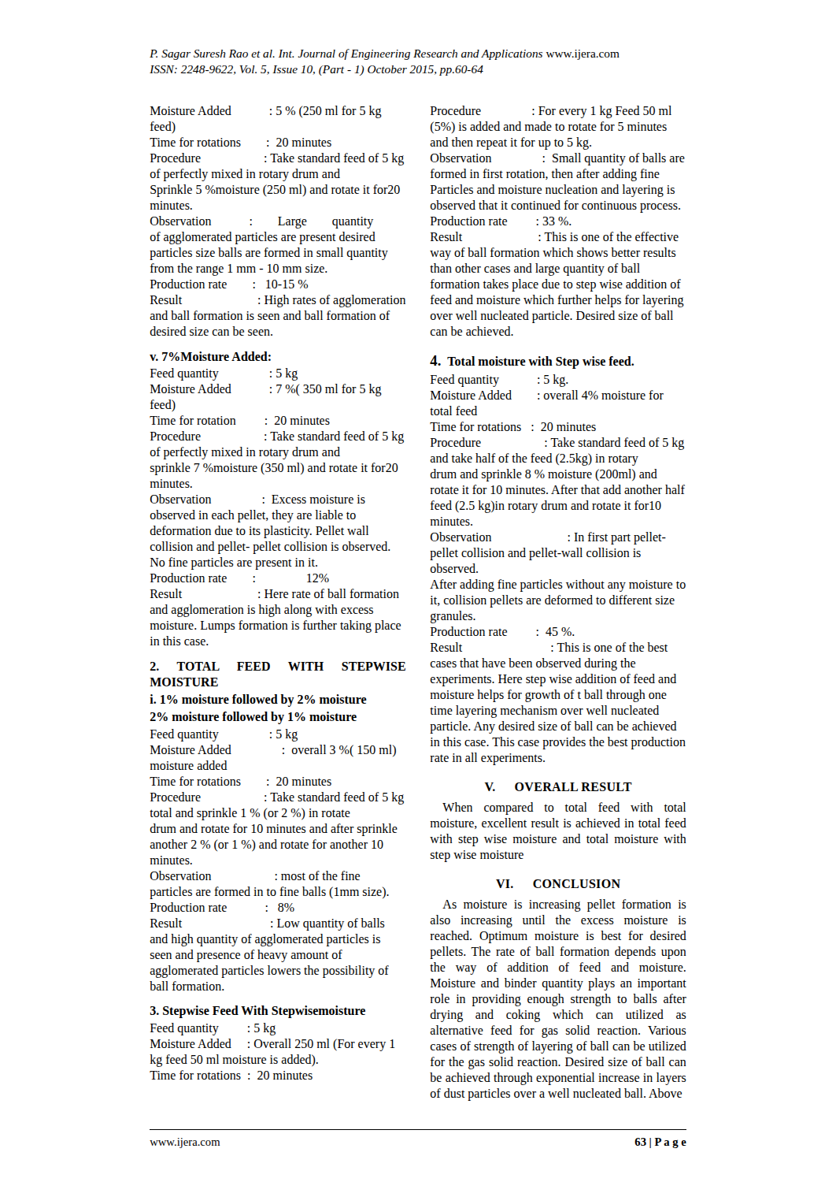P. Sagar Suresh Rao et al. Int. Journal of Engineering Research and Applications www.ijera.com
ISSN: 2248-9622, Vol. 5, Issue 10, (Part - 1) October 2015, pp.60-64
Moisture Added   : 5 % (250 ml for 5 kg feed)
Time for rotations  : 20 minutes
Procedure     : Take standard feed of 5 kg of perfectly mixed in rotary drum and
Sprinkle 5 %moisture (250 ml) and rotate it for20 minutes.
Observation   :  Large  quantity  of agglomerated particles are present desired particles size balls are formed in small quantity from the range 1 mm - 10 mm size.
Production rate  : 10-15 %
Result      : High rates of agglomeration and ball formation is seen and ball formation of desired size can be seen.
v. 7%Moisture Added:
Feed quantity    : 5 kg
Moisture Added   : 7 %( 350 ml for 5 kg feed)
Time for rotation   : 20 minutes
Procedure     : Take standard feed of 5 kg of perfectly mixed in rotary drum and
sprinkle 7 %moisture (350 ml) and rotate it for20 minutes.
Observation    : Excess moisture is observed in each pellet, they are liable to
deformation due to its plasticity. Pellet wall collision and pellet- pellet collision is observed. No fine particles are present in it.
Production rate  :    12%
Result      : Here rate of ball formation and agglomeration is high along with excess moisture. Lumps formation is further taking place in this case.
2. TOTAL FEED WITH STEPWISE MOISTURE
i. 1% moisture followed by 2% moisture
2% moisture followed by 1% moisture
Feed quantity    : 5 kg
Moisture Added    : overall 3 %( 150 ml) moisture added
Time for rotations  : 20 minutes
Procedure     : Take standard feed of 5 kg total and sprinkle 1 % (or 2 %) in rotate
drum and rotate for 10 minutes and after sprinkle another 2 % (or 1 %) and rotate for another 10 minutes.
Observation     : most of the fine particles are formed in to fine balls (1mm size).
Production rate   : 8%
Result       : Low quantity of balls and high quantity of agglomerated particles is seen and presence of heavy amount of agglomerated particles lowers the possibility of ball formation.
3. Stepwise Feed With Stepwisemoisture
Feed quantity   : 5 kg
Moisture Added  : Overall 250 ml (For every 1 kg feed 50 ml moisture is added).
Time for rotations : 20 minutes
Procedure    : For every 1 kg Feed 50 ml (5%) is added and made to rotate for 5 minutes and then repeat it for up to 5 kg.
Observation    : Small quantity of balls are formed in first rotation, then after adding fine
Particles and moisture nucleation and layering is observed that it continued for continuous process.
Production rate   : 33 %.
Result      : This is one of the effective way of ball formation which shows better results than other cases and large quantity of ball formation takes place due to step wise addition of feed and moisture which further helps for layering over well nucleated particle. Desired size of ball can be achieved.
4. Total moisture with Step wise feed.
Feed quantity   : 5 kg.
Moisture Added  : overall 4% moisture for total feed
Time for rotations : 20 minutes
Procedure     : Take standard feed of 5 kg and take half of the feed (2.5kg) in rotary
drum and sprinkle 8 % moisture (200ml) and rotate it for 10 minutes. After that add another half feed (2.5 kg)in rotary drum and rotate it for10 minutes.
Observation      : In first part pellet-pellet collision and pellet-wall collision is observed.
After adding fine particles without any moisture to it, collision pellets are deformed to different size granules.
Production rate   : 45 %.
Result       : This is one of the best cases that have been observed during the experiments. Here step wise addition of feed and moisture helps for growth of t ball through one time layering mechanism over well nucleated particle. Any desired size of ball can be achieved in this case. This case provides the best production rate in all experiments.
V. OVERALL RESULT
 When compared to total feed with total moisture, excellent result is achieved in total feed with step wise moisture and total moisture with step wise moisture
VI. CONCLUSION
 As moisture is increasing pellet formation is also increasing until the excess moisture is reached. Optimum moisture is best for desired pellets. The rate of ball formation depends upon the way of addition of feed and moisture. Moisture and binder quantity plays an important role in providing enough strength to balls after drying and coking which can utilized as alternative feed for gas solid reaction. Various cases of strength of layering of ball can be utilized for the gas solid reaction. Desired size of ball can be achieved through exponential increase in layers of dust particles over a well nucleated ball. Above
www.ijera.com
63 | P a g e